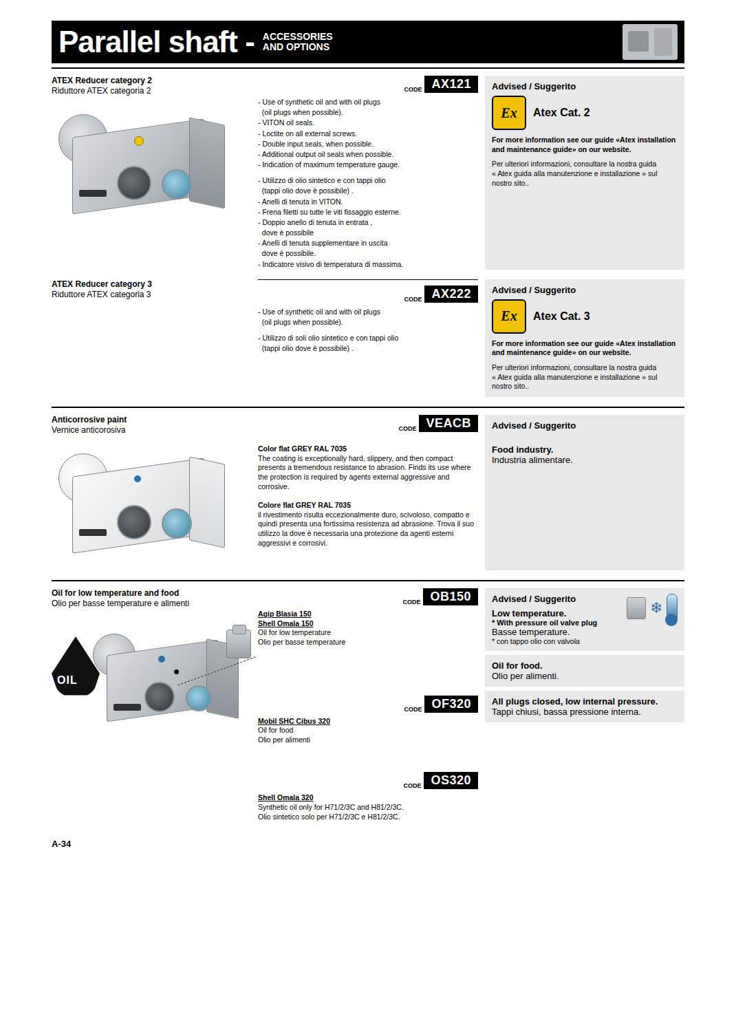Parallel shaft -
ACCESSORIES
AND OPTIONS
ATEX Reducer category 2
Riduttore ATEX categoria 2
CODE AX121
- Use of synthetic oil and with oil plugs
(oil plugs when possible).
- VITON oil seals.
- Loctite on all external screws.
- Double input seals, when possible.
- Additional output oil seals when possible.
- Indication of maximum temperature gauge.
- Utilizzo di olio sintetico e con tappi olio
(tappi olio dove è possibile) .
- Anelli di tenuta in VITON.
- Frena filetti su tutte le viti fissaggio esterne.
- Doppio anello di tenuta in entrata ,
dove è possibile
- Anelli di tenuta supplementare in uscita
dove è possibile.
- Indicatore visivo di temperatura di massima.
Advised / Suggerito
Ex
Atex Cat. 2
For more information see our guide «Atex installation and maintenance guide» on our website.
Per ulteriori informazioni, consultare la nostra guida
« Atex guida alla manutenzione e installazione » sul nostro sito..
ATEX Reducer category 3
Riduttore ATEX categoria 3
CODE AX222
- Use of synthetic oil and with oil plugs
(oil plugs when possible).
- Utilizzo di soli olio sintetico e con tappi olio
(tappi olio dove è possibile) .
Advised / Suggerito
Ex
Atex Cat. 3
For more information see our guide «Atex installation and maintenance guide» on our website.
Per ulteriori informazioni, consultare la nostra guida
« Atex guida alla manutenzione e installazione » sul nostro sito..
Anticorrosive paint
Vernice anticorosiva
CODE VEACB
Color flat GREY RAL 7035
The coating is exceptionally hard, slippery, and then compact presents a tremendous resistance to abrasion. Finds its use where the protection is required by agents external aggressive and corrosive.
Colore flat GREY RAL 7035
il rivestimento risulta eccezionalmente duro, scivoloso, compatto e quindi presenta una fortissima resistenza ad abrasione. Trova il suo utilizzo la dove è necessaria una protezione da agenti esterni aggressivi e corrosivi.
Advised / Suggerito
Food industry.
Industria alimentare.
Oil for low temperature and food
Olio per basse temperature e alimenti
OIL
CODE OB150
Agip Blasia 150
Shell Omala 150
Oil for low temperature
Olio per basse temperature
CODE OF320
Mobil SHC Cibus 320
Oil for food
Olio per alimenti
CODE OS320
Shell Omala 320
Synthetic oil only for H71/2/3C and H81/2/3C.
Olio sintetico solo per H71/2/3C e H81/2/3C.
❄
Advised / Suggerito
Low temperature.
* With pressure oil valve plug
Basse temperature.
* con tappo olio con valvola
Oil for food.
Olio per alimenti.
All plugs closed, low internal pressure.
Tappi chiusi, bassa pressione interna.
A-34